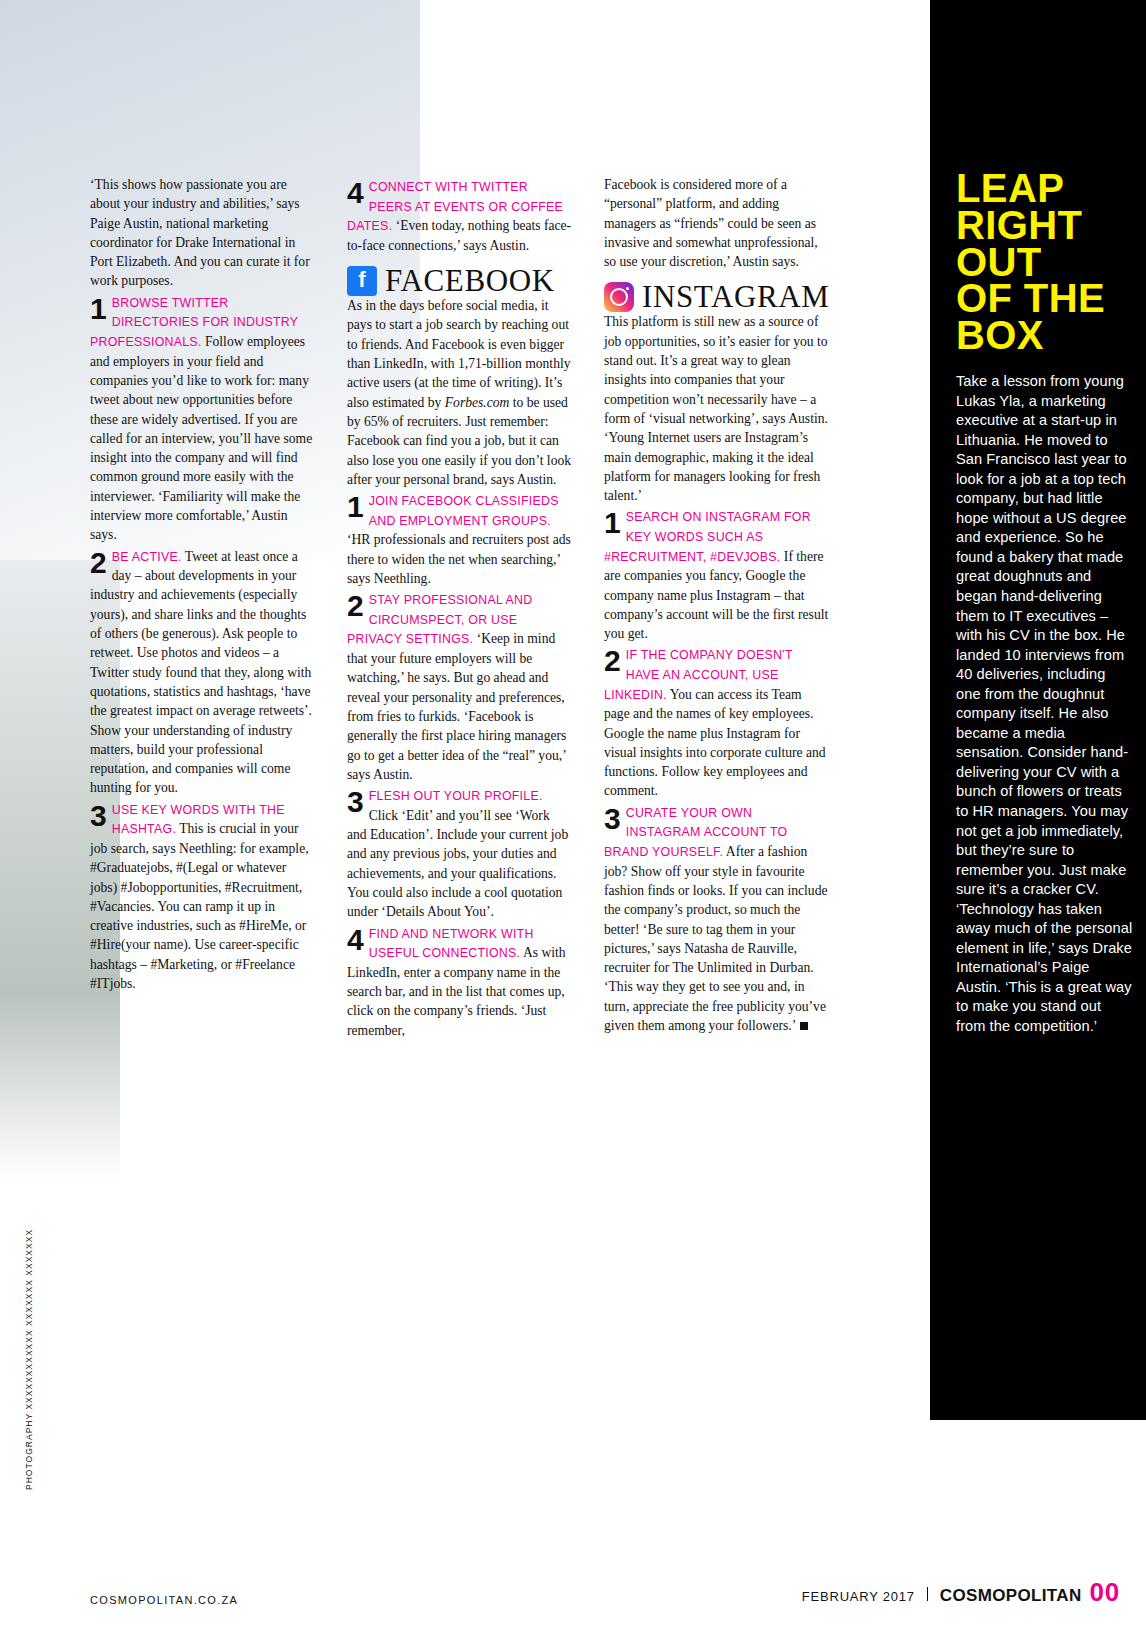PHOTOGRAPHY XXXXXXXXXXXX XXXXXXX XXXXXXX
‘This shows how passionate you are about your industry and abilities,’ says Paige Austin, national marketing coordinator for Drake International in Port Elizabeth. And you can curate it for work purposes.
1 Browse Twitter directories for industry professionals. Follow employees and employers in your field and companies you’d like to work for: many tweet about new opportunities before these are widely advertised. If you are called for an interview, you’ll have some insight into the company and will find common ground more easily with the interviewer. ‘Familiarity will make the interview more comfortable,’ Austin says.
2 Be active. Tweet at least once a day – about developments in your industry and achievements (especially yours), and share links and the thoughts of others (be generous). Ask people to retweet. Use photos and videos – a Twitter study found that they, along with quotations, statistics and hashtags, ‘have the greatest impact on average retweets’. Show your understanding of industry matters, build your professional reputation, and companies will come hunting for you.
3 Use key words with the hashtag. This is crucial in your job search, says Neethling: for example, #Graduatejobs, #(Legal or whatever jobs) #Jobopportunities, #Recruitment, #Vacancies. You can ramp it up in creative industries, such as #HireMe, or #Hire(your name). Use career-specific hashtags – #Marketing, or #Freelance #ITjobs.
4 Connect with Twitter peers at events or coffee dates. ‘Even today, nothing beats face-to-face connections,’ says Austin.
FACEBOOK
As in the days before social media, it pays to start a job search by reaching out to friends. And Facebook is even bigger than LinkedIn, with 1,71-billion monthly active users (at the time of writing). It’s also estimated by Forbes.com to be used by 65% of recruiters. Just remember: Facebook can find you a job, but it can also lose you one easily if you don’t look after your personal brand, says Austin.
1 Join Facebook classifieds and employment groups. ‘HR professionals and recruiters post ads there to widen the net when searching,’ says Neethling.
2 Stay professional and circumspect, or use privacy settings. ‘Keep in mind that your future employers will be watching,’ he says. But go ahead and reveal your personality and preferences, from fries to furkids. ‘Facebook is generally the first place hiring managers go to get a better idea of the “real” you,’ says Austin.
3 Flesh out your profile. Click ‘Edit’ and you’ll see ‘Work and Education’. Include your current job and any previous jobs, your duties and achievements, and your qualifications. You could also include a cool quotation under ‘Details About You’.
4 Find and network with useful connections. As with LinkedIn, enter a company name in the search bar, and in the list that comes up, click on the company’s friends. ‘Just remember,
Facebook is considered more of a “personal” platform, and adding managers as “friends” could be seen as invasive and somewhat unprofessional, so use your discretion,’ Austin says.
INSTAGRAM
This platform is still new as a source of job opportunities, so it’s easier for you to stand out. It’s a great way to glean insights into companies that your competition won’t necessarily have – a form of ‘visual networking’, says Austin. ‘Young Internet users are Instagram’s main demographic, making it the ideal platform for managers looking for fresh talent.’
1 Search on Instagram for key words such as #recruitment, #devjobs. If there are companies you fancy, Google the company name plus Instagram – that company’s account will be the first result you get.
2 If the company doesn’t have an account, use LinkedIn. You can access its Team page and the names of key employees. Google the name plus Instagram for visual insights into corporate culture and functions. Follow key employees and comment.
3 Curate your own Instagram account to brand yourself. After a fashion job? Show off your style in favourite fashion finds or looks. If you can include the company’s product, so much the better! ‘Be sure to tag them in your pictures,’ says Natasha de Rauville, recruiter for The Unlimited in Durban. ‘This way they get to see you and, in turn, appreciate the free publicity you’ve given them among your followers.’
LEAP
RIGHT
OUT
OF THE
BOX
Take a lesson from young Lukas Yla, a marketing executive at a start-up in Lithuania. He moved to San Francisco last year to look for a job at a top tech company, but had little hope without a US degree and experience. So he found a bakery that made great doughnuts and began hand-delivering them to IT executives – with his CV in the box. He landed 10 interviews from 40 deliveries, including one from the doughnut company itself. He also became a media sensation. Consider hand-delivering your CV with a bunch of flowers or treats to HR managers. You may not get a job immediately, but they’re sure to remember you. Just make sure it’s a cracker CV. ‘Technology has taken away much of the personal element in life,’ says Drake International’s Paige Austin. ‘This is a great way to make you stand out from the competition.’
COSMOPOLITAN.CO.ZA
FEBRUARY 2017 COSMOPOLITAN 00